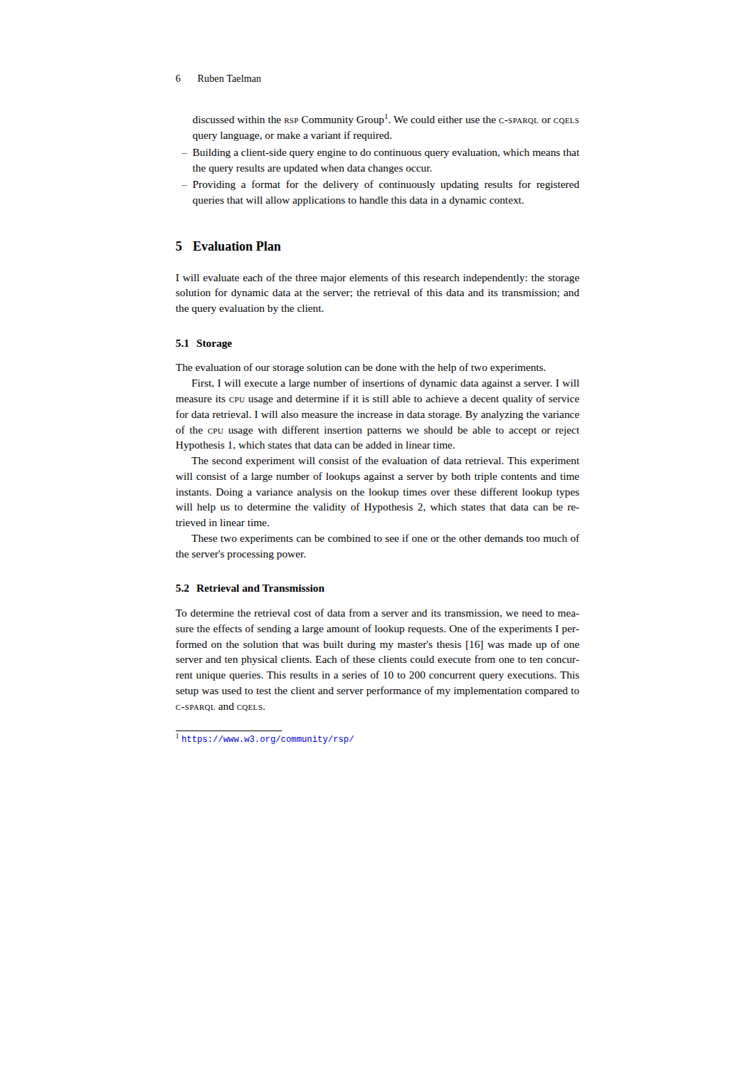6 Ruben Taelman
discussed within the rsp Community Group1. We could either use the c-sparql or cqels query language, or make a variant if required.
Building a client-side query engine to do continuous query evaluation, which means that the query results are updated when data changes occur.
Providing a format for the delivery of continuously updating results for registered queries that will allow applications to handle this data in a dynamic context.
5 Evaluation Plan
I will evaluate each of the three major elements of this research independently: the storage solution for dynamic data at the server; the retrieval of this data and its transmission; and the query evaluation by the client.
5.1 Storage
The evaluation of our storage solution can be done with the help of two experiments.
First, I will execute a large number of insertions of dynamic data against a server. I will measure its cpu usage and determine if it is still able to achieve a decent quality of service for data retrieval. I will also measure the increase in data storage. By analyzing the variance of the cpu usage with different insertion patterns we should be able to accept or reject Hypothesis 1, which states that data can be added in linear time.
The second experiment will consist of the evaluation of data retrieval. This experiment will consist of a large number of lookups against a server by both triple contents and time instants. Doing a variance analysis on the lookup times over these different lookup types will help us to determine the validity of Hypothesis 2, which states that data can be retrieved in linear time.
These two experiments can be combined to see if one or the other demands too much of the server's processing power.
5.2 Retrieval and Transmission
To determine the retrieval cost of data from a server and its transmission, we need to measure the effects of sending a large amount of lookup requests. One of the experiments I performed on the solution that was built during my master's thesis [16] was made up of one server and ten physical clients. Each of these clients could execute from one to ten concurrent unique queries. This results in a series of 10 to 200 concurrent query executions. This setup was used to test the client and server performance of my implementation compared to c-sparql and cqels.
1 https://www.w3.org/community/rsp/